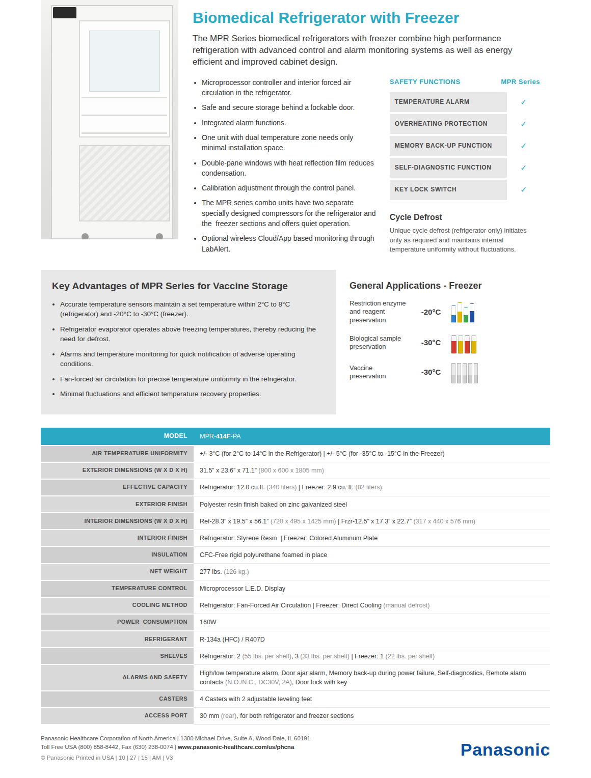Biomedical Refrigerator with Freezer
The MPR Series biomedical refrigerators with freezer combine high performance refrigeration with advanced control and alarm monitoring systems as well as energy efficient and improved cabinet design.
Microprocessor controller and interior forced air circulation in the refrigerator.
Safe and secure storage behind a lockable door.
Integrated alarm functions.
One unit with dual temperature zone needs only minimal installation space.
Double-pane windows with heat reflection film reduces condensation.
Calibration adjustment through the control panel.
The MPR series combo units have two separate specially designed compressors for the refrigerator and the freezer sections and offers quiet operation.
Optional wireless Cloud/App based monitoring through LabAlert.
SAFETY FUNCTIONS MPR Series
| TEMPERATURE ALARM | ✓ |
| OVERHEATING PROTECTION | ✓ |
| MEMORY BACK-UP FUNCTION | ✓ |
| SELF-DIAGNOSTIC FUNCTION | ✓ |
| KEY LOCK SWITCH | ✓ |
Cycle Defrost
Unique cycle defrost (refrigerator only) initiates only as required and maintains internal temperature uniformity without fluctuations.
Key Advantages of MPR Series for Vaccine Storage
Accurate temperature sensors maintain a set temperature within 2°C to 8°C (refrigerator) and -20°C to -30°C (freezer).
Refrigerator evaporator operates above freezing temperatures, thereby reducing the need for defrost.
Alarms and temperature monitoring for quick notification of adverse operating conditions.
Fan-forced air circulation for precise temperature uniformity in the refrigerator.
Minimal fluctuations and efficient temperature recovery properties.
General Applications - Freezer
Restriction enzyme and reagent preservation
-20°C
Biological sample preservation
-30°C
Vaccine preservation
-30°C
| MODEL | MPR- 414F -PA |
| AIR TEMPERATURE UNIFORMITY | +/- 3°C (for 2°C to 14°C in the Refrigerator) / +/- 5°C (for -35°C to -15°C in the Freezer) |
| EXTERIOR DIMENSIONS (W X D X H) | 31.5” x 23.6” x 71.1” (800 x 600 x 1805 mm) |
| EFFECTIVE CAPACITY | Refrigerator: 12.0 cu.ft. (340 liters) / Freezer: 2.9 cu. ft. (82 liters) |
| EXTERIOR FINISH | Polyester resin finish baked on zinc galvanized steel |
| INTERIOR DIMENSIONS (W X D X H) | Ref-28.3” x 19.5” x 56.1” (720 x 495 x 1425 mm) / Frzr-12.5” x 17.3” x 22.7” (317 x 440 x 576 mm) |
| INTERIOR FINISH | Refrigerator: Styrene Resin / Freezer: Colored Aluminum Plate |
| INSULATION | CFC-Free rigid polyurethane foamed in place |
| NET WEIGHT | 277 lbs. (126 kg.) |
| TEMPERATURE CONTROL | Microprocessor L.E.D. Display |
| COOLING METHOD | Refrigerator: Fan-Forced Air Circulation / Freezer: Direct Cooling (manual defrost) |
| POWER CONSUMPTION | 160W |
| REFRIGERANT | R-134a (HFC) / R407D |
| SHELVES | Refrigerator: 2 (55 lbs. per shelf) , 3 (33 lbs. per shelf) / Freezer: 1 (22 lbs. per shelf) |
| ALARMS AND SAFETY | High/low temperature alarm, Door ajar alarm, Memory back-up during power failure, Self-diagnostics, Remote alarm contacts (N.O./N.C., DC30V, 2A) , Door lock with key |
| CASTERS | 4 Casters with 2 adjustable leveling feet |
| ACCESS PORT | 30 mm (rear) , for both refrigerator and freezer sections |
Panasonic Healthcare Corporation of North America | 1300 Michael Drive, Suite A, Wood Dale, IL 60191
Toll Free USA (800) 858-8442, Fax (630) 238-0074 | www.panasonic-healthcare.com/us/phcna
© Panasonic Printed in USA | 10 | 27 | 15 | AM | V3
Panasonic